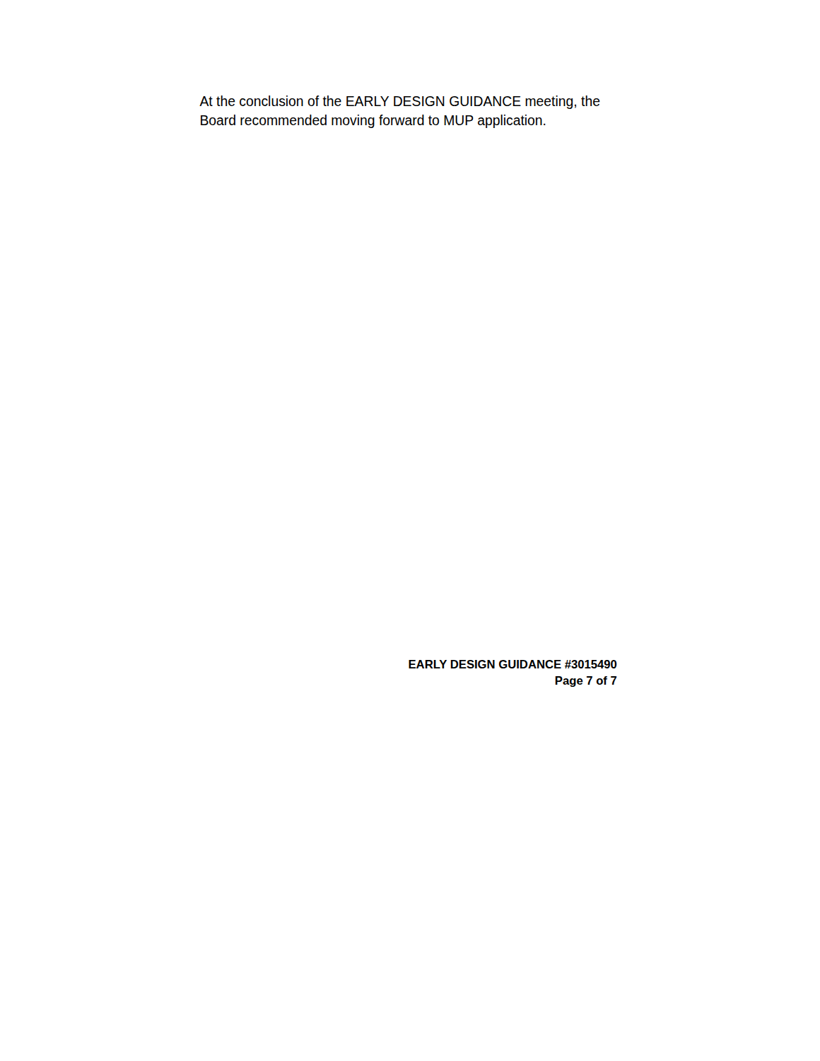At the conclusion of the EARLY DESIGN GUIDANCE meeting, the Board recommended moving forward to MUP application.
EARLY DESIGN GUIDANCE #3015490
Page 7 of 7